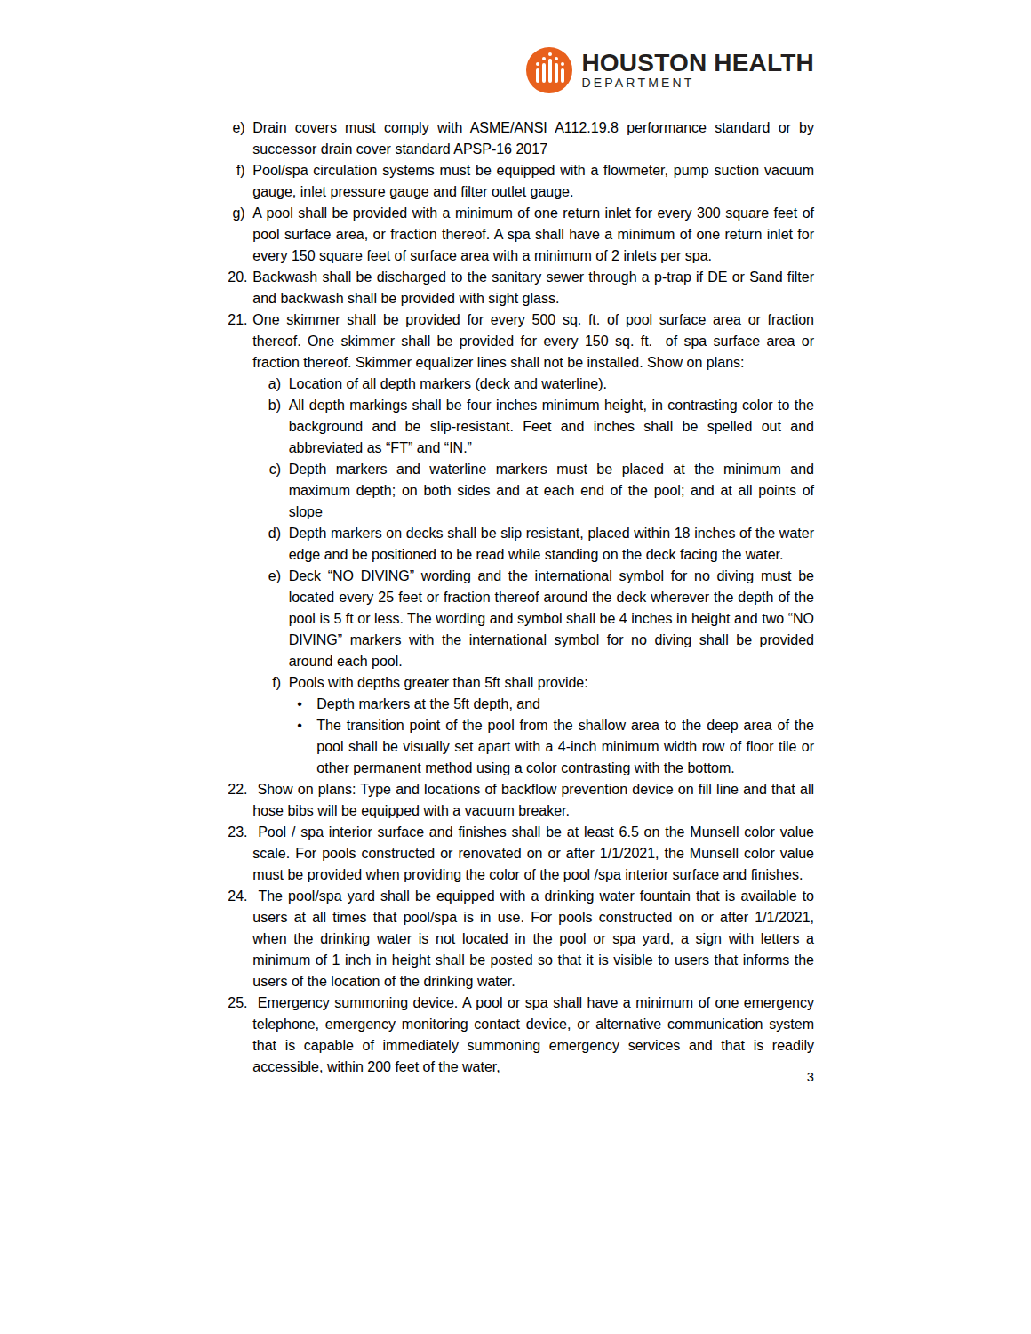HOUSTON HEALTH
DEPARTMENT
e) Drain covers must comply with ASME/ANSI A112.19.8 performance standard or by successor drain cover standard APSP-16 2017
f) Pool/spa circulation systems must be equipped with a flowmeter, pump suction vacuum gauge, inlet pressure gauge and filter outlet gauge.
g) A pool shall be provided with a minimum of one return inlet for every 300 square feet of pool surface area, or fraction thereof. A spa shall have a minimum of one return inlet for every 150 square feet of surface area with a minimum of 2 inlets per spa.
20. Backwash shall be discharged to the sanitary sewer through a p-trap if DE or Sand filter and backwash shall be provided with sight glass.
21. One skimmer shall be provided for every 500 sq. ft. of pool surface area or fraction thereof. One skimmer shall be provided for every 150 sq. ft. of spa surface area or fraction thereof. Skimmer equalizer lines shall not be installed. Show on plans:
a) Location of all depth markers (deck and waterline).
b) All depth markings shall be four inches minimum height, in contrasting color to the background and be slip-resistant. Feet and inches shall be spelled out and abbreviated as “FT” and “IN.”
c) Depth markers and waterline markers must be placed at the minimum and maximum depth; on both sides and at each end of the pool; and at all points of slope
d) Depth markers on decks shall be slip resistant, placed within 18 inches of the water edge and be positioned to be read while standing on the deck facing the water.
e) Deck “NO DIVING” wording and the international symbol for no diving must be located every 25 feet or fraction thereof around the deck wherever the depth of the pool is 5 ft or less. The wording and symbol shall be 4 inches in height and two “NO DIVING” markers with the international symbol for no diving shall be provided around each pool.
f) Pools with depths greater than 5ft shall provide:
Depth markers at the 5ft depth, and
The transition point of the pool from the shallow area to the deep area of the pool shall be visually set apart with a 4-inch minimum width row of floor tile or other permanent method using a color contrasting with the bottom.
22. Show on plans: Type and locations of backflow prevention device on fill line and that all hose bibs will be equipped with a vacuum breaker.
23. Pool / spa interior surface and finishes shall be at least 6.5 on the Munsell color value scale. For pools constructed or renovated on or after 1/1/2021, the Munsell color value must be provided when providing the color of the pool /spa interior surface and finishes.
24. The pool/spa yard shall be equipped with a drinking water fountain that is available to users at all times that pool/spa is in use. For pools constructed on or after 1/1/2021, when the drinking water is not located in the pool or spa yard, a sign with letters a minimum of 1 inch in height shall be posted so that it is visible to users that informs the users of the location of the drinking water.
25. Emergency summoning device. A pool or spa shall have a minimum of one emergency telephone, emergency monitoring contact device, or alternative communication system that is capable of immediately summoning emergency services and that is readily accessible, within 200 feet of the water,
3